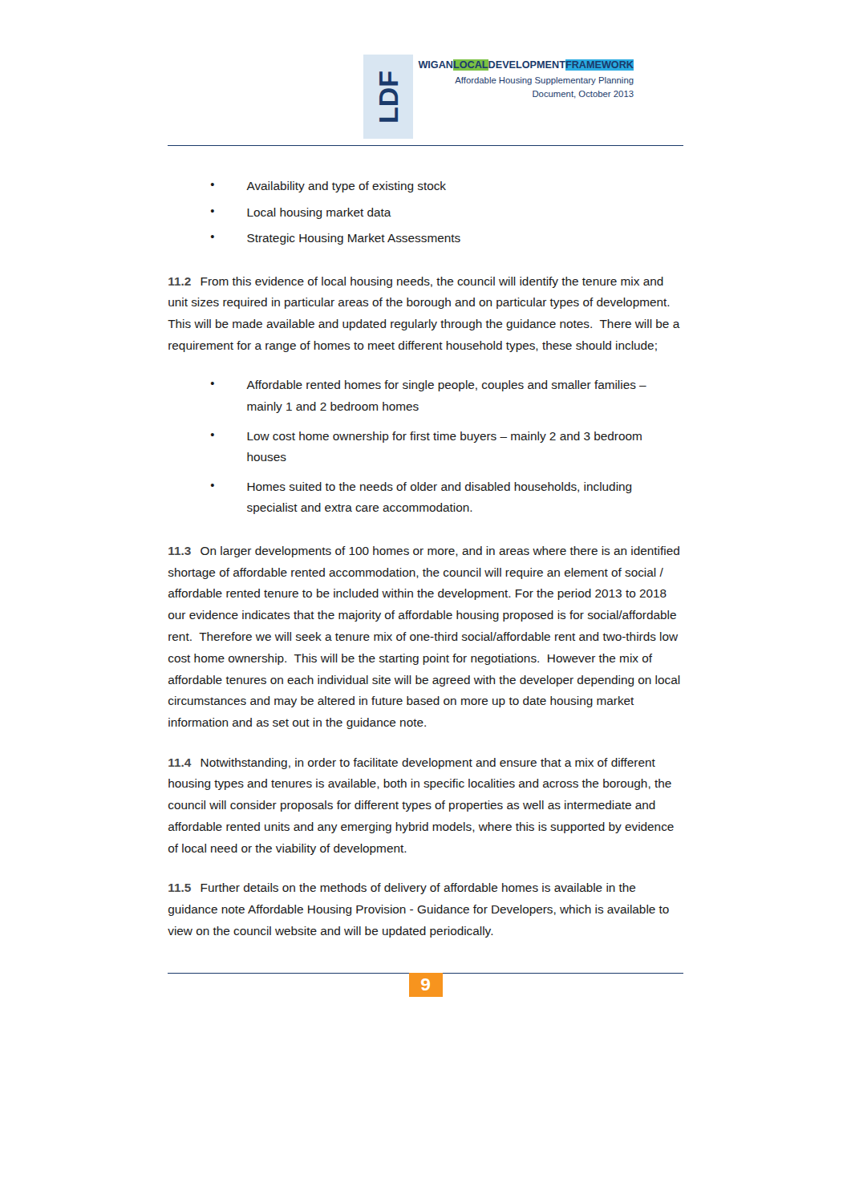LDF
WIGAN LOCAL DEVELOPMENT FRAMEWORK
Affordable Housing Supplementary Planning
Document, October 2013
Availability and type of existing stock
Local housing market data
Strategic Housing Market Assessments
11.2 From this evidence of local housing needs, the council will identify the tenure mix and unit sizes required in particular areas of the borough and on particular types of development. This will be made available and updated regularly through the guidance notes. There will be a requirement for a range of homes to meet different household types, these should include;
Affordable rented homes for single people, couples and smaller families – mainly 1 and 2 bedroom homes
Low cost home ownership for first time buyers – mainly 2 and 3 bedroom houses
Homes suited to the needs of older and disabled households, including specialist and extra care accommodation.
11.3 On larger developments of 100 homes or more, and in areas where there is an identified shortage of affordable rented accommodation, the council will require an element of social / affordable rented tenure to be included within the development. For the period 2013 to 2018 our evidence indicates that the majority of affordable housing proposed is for social/affordable rent. Therefore we will seek a tenure mix of one-third social/affordable rent and two-thirds low cost home ownership. This will be the starting point for negotiations. However the mix of affordable tenures on each individual site will be agreed with the developer depending on local circumstances and may be altered in future based on more up to date housing market information and as set out in the guidance note.
11.4 Notwithstanding, in order to facilitate development and ensure that a mix of different housing types and tenures is available, both in specific localities and across the borough, the council will consider proposals for different types of properties as well as intermediate and affordable rented units and any emerging hybrid models, where this is supported by evidence of local need or the viability of development.
11.5 Further details on the methods of delivery of affordable homes is available in the guidance note Affordable Housing Provision - Guidance for Developers, which is available to view on the council website and will be updated periodically.
9